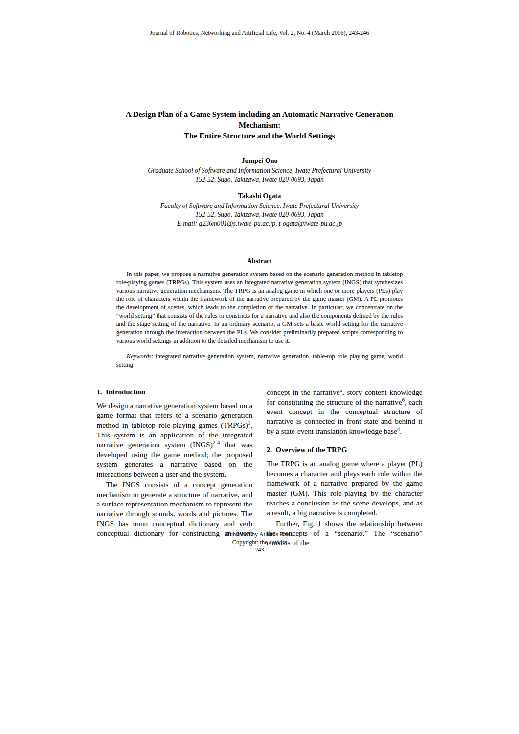Journal of Robotics, Networking and Artificial Life, Vol. 2, No. 4 (March 2016), 243-246
A Design Plan of a Game System including an Automatic Narrative Generation Mechanism:
The Entire Structure and the World Settings
Jumpei Ono
Graduate School of Software and Information Science, Iwate Prefectural University
152-52, Sugo, Takizawa, Iwate 020-0693, Japan
Takashi Ogata
Faculty of Software and Information Science, Iwate Prefectural University
152-52, Sugo, Takizawa, Iwate 020-0693, Japan
E-mail: g236m001@s.iwate-pu.ac.jp, t-ogata@iwate-pu.ac.jp
Abstract
In this paper, we propose a narrative generation system based on the scenario generation method in tabletop role-playing games (TRPGs). This system uses an integrated narrative generation system (INGS) that synthesizes various narrative generation mechanisms. The TRPG is an analog game in which one or more players (PLs) play the role of characters within the framework of the narrative prepared by the game master (GM). A PL promotes the development of scenes, which leads to the completion of the narrative. In particular, we concentrate on the “world setting” that consists of the rules or constricts for a narrative and also the components defined by the rules and the stage setting of the narrative. In an ordinary scenario, a GM sets a basic world setting for the narrative generation through the interaction between the PLs. We consider preliminarily prepared scripts corresponding to various world settings in addition to the detailed mechanism to use it.
Keywords: integrated narrative generation system, narrative generation, table-top role playing game, world setting
1. Introduction
We design a narrative generation system based on a game format that refers to a scenario generation method in tabletop role-playing games (TRPGs)1. This system is an application of the integrated narrative generation system (INGS)2-4 that was developed using the game method; the proposed system generates a narrative based on the interactions between a user and the system.
The INGS consists of a concept generation mechanism to generate a structure of narrative, and a surface representation mechanism to represent the narrative through sounds, words and pictures. The INGS has noun conceptual dictionary and verb conceptual dictionary for constructing an event concept in the narrative5, story content knowledge for constituting the structure of the narrative6, each event concept in the conceptual structure of narrative is connected in front state and behind it by a state-event translation knowledge base4.
2. Overview of the TRPG
The TRPG is an analog game where a player (PL) becomes a character and plays each role within the framework of a narrative prepared by the game master (GM). This role-playing by the character reaches a conclusion as the scene develops, and as a result, a big narrative is completed.
Further, Fig. 1 shows the relationship between the concepts of a “scenario.” The “scenario” consists of the
Published by Atlantis Press
Copyright: the authors
243